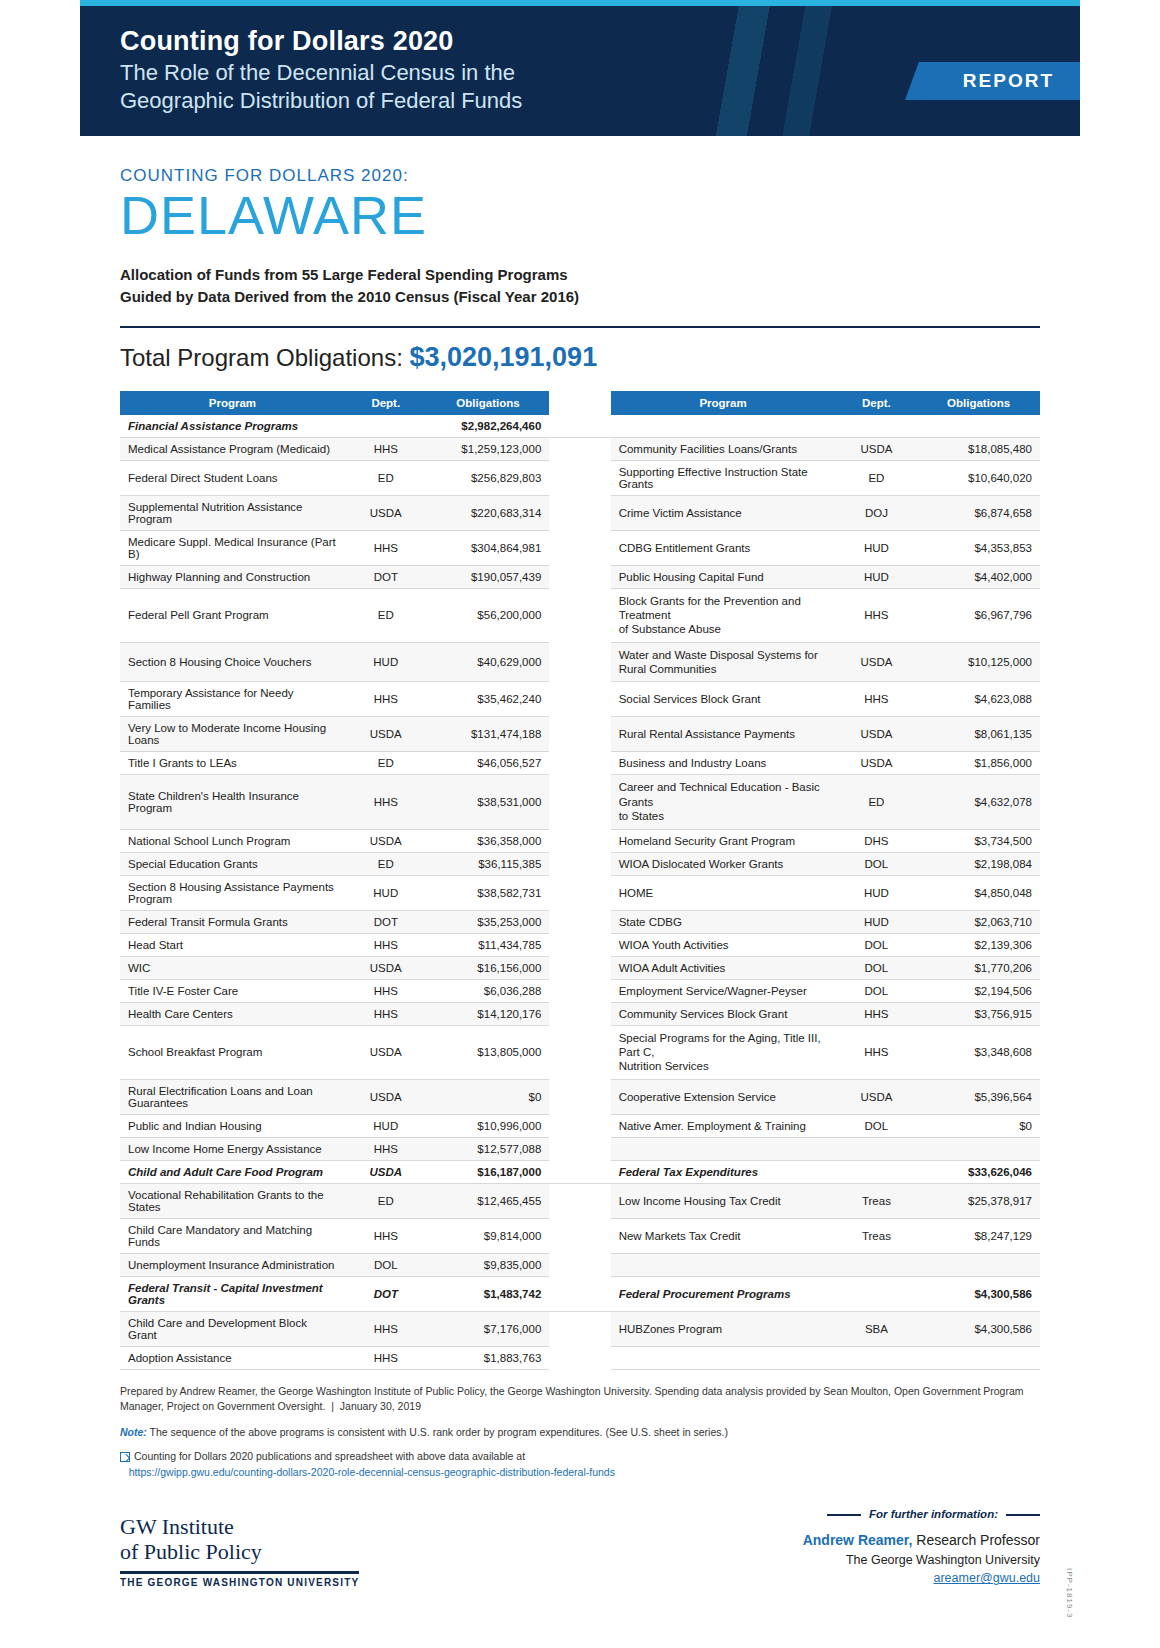Counting for Dollars 2020
The Role of the Decennial Census in the
Geographic Distribution of Federal Funds
REPORT
COUNTING FOR DOLLARS 2020:
DELAWARE
Allocation of Funds from 55 Large Federal Spending Programs
Guided by Data Derived from the 2010 Census (Fiscal Year 2016)
Total Program Obligations: $3,020,191,091
| Program | Dept. | Obligations | | Program | Dept. | Obligations |
| --- | --- | --- | --- | --- | --- | --- |
| Financial Assistance Programs | | $2,982,264,460 | | | | |
| Medical Assistance Program (Medicaid) | HHS | $1,259,123,000 | | Community Facilities Loans/Grants | USDA | $18,085,480 |
| Federal Direct Student Loans | ED | $256,829,803 | | Supporting Effective Instruction State Grants | ED | $10,640,020 |
| Supplemental Nutrition Assistance Program | USDA | $220,683,314 | | Crime Victim Assistance | DOJ | $6,874,658 |
| Medicare Suppl. Medical Insurance (Part B) | HHS | $304,864,981 | | CDBG Entitlement Grants | HUD | $4,353,853 |
| Highway Planning and Construction | DOT | $190,057,439 | | Public Housing Capital Fund | HUD | $4,402,000 |
| Federal Pell Grant Program | ED | $56,200,000 | | Block Grants for the Prevention and Treatment of Substance Abuse | HHS | $6,967,796 |
| Section 8 Housing Choice Vouchers | HUD | $40,629,000 | | Water and Waste Disposal Systems for Rural Communities | USDA | $10,125,000 |
| Temporary Assistance for Needy Families | HHS | $35,462,240 | | Social Services Block Grant | HHS | $4,623,088 |
| Very Low to Moderate Income Housing Loans | USDA | $131,474,188 | | Rural Rental Assistance Payments | USDA | $8,061,135 |
| Title I Grants to LEAs | ED | $46,056,527 | | Business and Industry Loans | USDA | $1,856,000 |
| State Children's Health Insurance Program | HHS | $38,531,000 | | Career and Technical Education - Basic Grants to States | ED | $4,632,078 |
| National School Lunch Program | USDA | $36,358,000 | | Homeland Security Grant Program | DHS | $3,734,500 |
| Special Education Grants | ED | $36,115,385 | | WIOA Dislocated Worker Grants | DOL | $2,198,084 |
| Section 8 Housing Assistance Payments Program | HUD | $38,582,731 | | HOME | HUD | $4,850,048 |
| Federal Transit Formula Grants | DOT | $35,253,000 | | State CDBG | HUD | $2,063,710 |
| Head Start | HHS | $11,434,785 | | WIOA Youth Activities | DOL | $2,139,306 |
| WIC | USDA | $16,156,000 | | WIOA Adult Activities | DOL | $1,770,206 |
| Title IV-E Foster Care | HHS | $6,036,288 | | Employment Service/Wagner-Peyser | DOL | $2,194,506 |
| Health Care Centers | HHS | $14,120,176 | | Community Services Block Grant | HHS | $3,756,915 |
| School Breakfast Program | USDA | $13,805,000 | | Special Programs for the Aging, Title III, Part C, Nutrition Services | HHS | $3,348,608 |
| Rural Electrification Loans and Loan Guarantees | USDA | $0 | | Cooperative Extension Service | USDA | $5,396,564 |
| Public and Indian Housing | HUD | $10,996,000 | | Native Amer. Employment & Training | DOL | $0 |
| Low Income Home Energy Assistance | HHS | $12,577,088 | | | | |
| Child and Adult Care Food Program | USDA | $16,187,000 | | Federal Tax Expenditures | | $33,626,046 |
| Vocational Rehabilitation Grants to the States | ED | $12,465,455 | | Low Income Housing Tax Credit | Treas | $25,378,917 |
| Child Care Mandatory and Matching Funds | HHS | $9,814,000 | | New Markets Tax Credit | Treas | $8,247,129 |
| Unemployment Insurance Administration | DOL | $9,835,000 | | | | |
| Federal Transit - Capital Investment Grants | DOT | $1,483,742 | | Federal Procurement Programs | | $4,300,586 |
| Child Care and Development Block Grant | HHS | $7,176,000 | | HUBZones Program | SBA | $4,300,586 |
| Adoption Assistance | HHS | $1,883,763 | | | | |
Prepared by Andrew Reamer, the George Washington Institute of Public Policy, the George Washington University. Spending data analysis provided by Sean Moulton, Open Government Program Manager, Project on Government Oversight. | January 30, 2019
Note: The sequence of the above programs is consistent with U.S. rank order by program expenditures. (See U.S. sheet in series.)
Counting for Dollars 2020 publications and spreadsheet with above data available at
https://gwipp.gwu.edu/counting-dollars-2020-role-decennial-census-geographic-distribution-federal-funds
GW Institute
of Public Policy
The George Washington University
For further information:
Andrew Reamer, Research Professor
The George Washington University
areamer@gwu.edu
IPP-1819-3